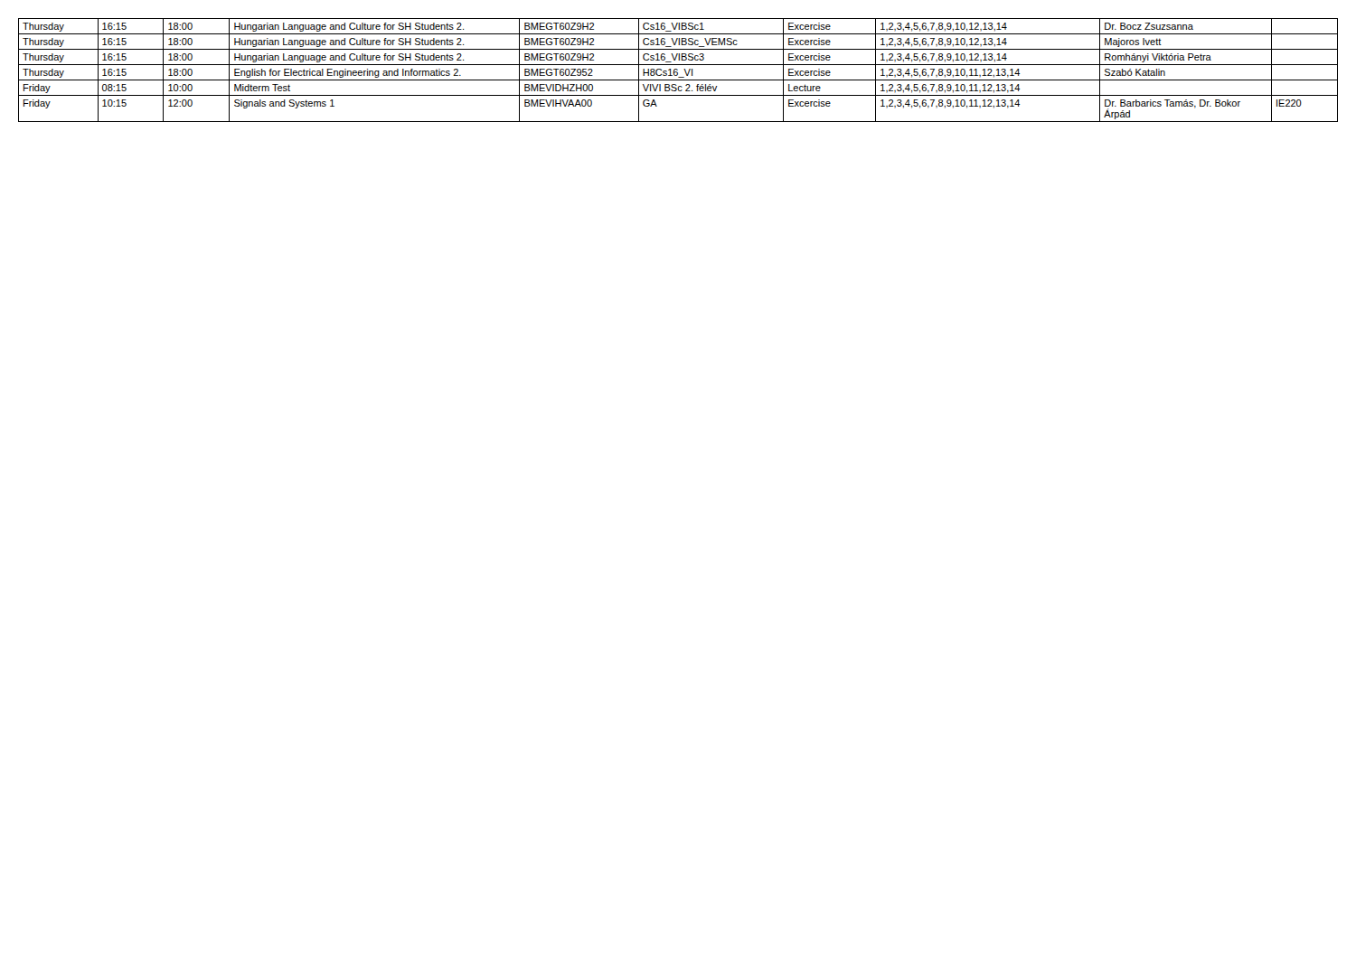| Thursday | 16:15 | 18:00 | Hungarian Language and Culture for SH Students 2. | BMEGT60Z9H2 | Cs16_VIBSc1 | Excercise | 1,2,3,4,5,6,7,8,9,10,12,13,14 | Dr. Bocz Zsuzsanna | |
| Thursday | 16:15 | 18:00 | Hungarian Language and Culture for SH Students 2. | BMEGT60Z9H2 | Cs16_VIBSc_VEMSc | Excercise | 1,2,3,4,5,6,7,8,9,10,12,13,14 | Majoros Ivett | |
| Thursday | 16:15 | 18:00 | Hungarian Language and Culture for SH Students 2. | BMEGT60Z9H2 | Cs16_VIBSc3 | Excercise | 1,2,3,4,5,6,7,8,9,10,12,13,14 | Romhányi Viktória Petra | |
| Thursday | 16:15 | 18:00 | English for Electrical Engineering and Informatics 2. | BMEGT60Z952 | H8Cs16_VI | Excercise | 1,2,3,4,5,6,7,8,9,10,11,12,13,14 | Szabó Katalin | |
| Friday | 08:15 | 10:00 | Midterm Test | BMEVIDHZH00 | VIVI BSc 2. félév | Lecture | 1,2,3,4,5,6,7,8,9,10,11,12,13,14 | | |
| Friday | 10:15 | 12:00 | Signals and Systems 1 | BMEVIHVAA00 | GA | Excercise | 1,2,3,4,5,6,7,8,9,10,11,12,13,14 | Dr. Barbarics Tamás, Dr. Bokor Árpád | IE220 |